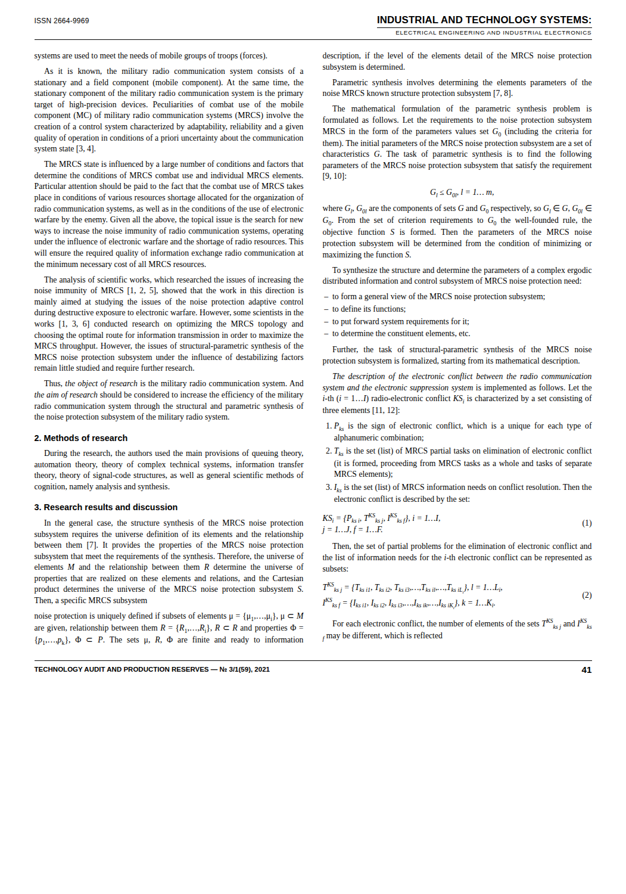ISSN 2664-9969
INDUSTRIAL AND TECHNOLOGY SYSTEMS:
Electrical Engineering and Industrial Electronics
systems are used to meet the needs of mobile groups of troops (forces).
As it is known, the military radio communication system consists of a stationary and a field component (mobile component). At the same time, the stationary component of the military radio communication system is the primary target of high-precision devices. Peculiarities of combat use of the mobile component (MC) of military radio communication systems (MRCS) involve the creation of a control system characterized by adaptability, reliability and a given quality of operation in conditions of a priori uncertainty about the communication system state [3, 4].
The MRCS state is influenced by a large number of conditions and factors that determine the conditions of MRCS combat use and individual MRCS elements. Particular attention should be paid to the fact that the combat use of MRCS takes place in conditions of various resources shortage allocated for the organization of radio communication systems, as well as in the conditions of the use of electronic warfare by the enemy. Given all the above, the topical issue is the search for new ways to increase the noise immunity of radio communication systems, operating under the influence of electronic warfare and the shortage of radio resources. This will ensure the required quality of information exchange radio communication at the minimum necessary cost of all MRCS resources.
The analysis of scientific works, which researched the issues of increasing the noise immunity of MRCS [1, 2, 5], showed that the work in this direction is mainly aimed at studying the issues of the noise protection adaptive control during destructive exposure to electronic warfare. However, some scientists in the works [1, 3, 6] conducted research on optimizing the MRCS topology and choosing the optimal route for information transmission in order to maximize the MRCS throughput. However, the issues of structural-parametric synthesis of the MRCS noise protection subsystem under the influence of destabilizing factors remain little studied and require further research.
Thus, the object of research is the military radio communication system. And the aim of research should be considered to increase the efficiency of the military radio communication system through the structural and parametric synthesis of the noise protection subsystem of the military radio system.
2. Methods of research
During the research, the authors used the main provisions of queuing theory, automation theory, theory of complex technical systems, information transfer theory, theory of signal-code structures, as well as general scientific methods of cognition, namely analysis and synthesis.
3. Research results and discussion
In the general case, the structure synthesis of the MRCS noise protection subsystem requires the universe definition of its elements and the relationship between them [7]. It provides the properties of the MRCS noise protection subsystem that meet the requirements of the synthesis. Therefore, the universe of elements M and the relationship between them R determine the universe of properties that are realized on these elements and relations, and the Cartesian product determines the universe of the MRCS noise protection subsystem S. Then, a specific MRCS subsystem
noise protection is uniquely defined if subsets of elements μ = {μ1,…,μi}, μ ⊂ M are given, relationship between them R = {R1,…,Ri}, R ⊂ R and properties Φ = {p1,…,pk}, Φ ⊂ P. The sets μ, R, Φ are finite and ready to information description, if the level of the elements detail of the MRCS noise protection subsystem is determined.
Parametric synthesis involves determining the elements parameters of the noise MRCS known structure protection subsystem [7, 8].
The mathematical formulation of the parametric synthesis problem is formulated as follows. Let the requirements to the noise protection subsystem MRCS in the form of the parameters values set G0 (including the criteria for them). The initial parameters of the MRCS noise protection subsystem are a set of characteristics G. The task of parametric synthesis is to find the following parameters of the MRCS noise protection subsystem that satisfy the requirement [9, 10]:
Gl ≤ G0l, l = 1… m,
where Gl, G0l are the components of sets G and G0 respectively, so Gl ∈ G, G0l ∈ G0. From the set of criterion requirements to G0 the well-founded rule, the objective function S is formed. Then the parameters of the MRCS noise protection subsystem will be determined from the condition of minimizing or maximizing the function S.
To synthesize the structure and determine the parameters of a complex ergodic distributed information and control subsystem of MRCS noise protection need:
to form a general view of the MRCS noise protection subsystem;
to define its functions;
to put forward system requirements for it;
to determine the constituent elements, etc.
Further, the task of structural-parametric synthesis of the MRCS noise protection subsystem is formalized, starting from its mathematical description.
The description of the electronic conflict between the radio communication system and the electronic suppression system is implemented as follows. Let the i-th (i = 1…I) radio-electronic conflict KSi is characterized by a set consisting of three elements [11, 12]:
Pks is the sign of electronic conflict, which is a unique for each type of alphanumeric combination;
Tks is the set (list) of MRCS partial tasks on elimination of electronic conflict (it is formed, proceeding from MRCS tasks as a whole and tasks of separate MRCS elements);
Iks is the set (list) of MRCS information needs on conflict resolution. Then the electronic conflict is described by the set:
KSi = {Pks i, TKSks j, IKSks f}, i = 1…I,
j = 1…J, f = 1…F.
(1)
Then, the set of partial problems for the elimination of electronic conflict and the list of information needs for the i-th electronic conflict can be represented as subsets:
TKSks j = {Tks i1, Tks i2, Tks i3,…,Tks il,…,Tks iLi}, l = 1…Li,
IKSks f = {Iks i1, Iks i2, Iks i3,…,Iks ik,…,Iks iKi}, k = 1…Ki.
(2)
For each electronic conflict, the number of elements of the sets TKSks j and IKSks f may be different, which is reflected
TECHNOLOGY AUDIT AND PRODUCTION RESERVES — № 3/1(59), 2021
41